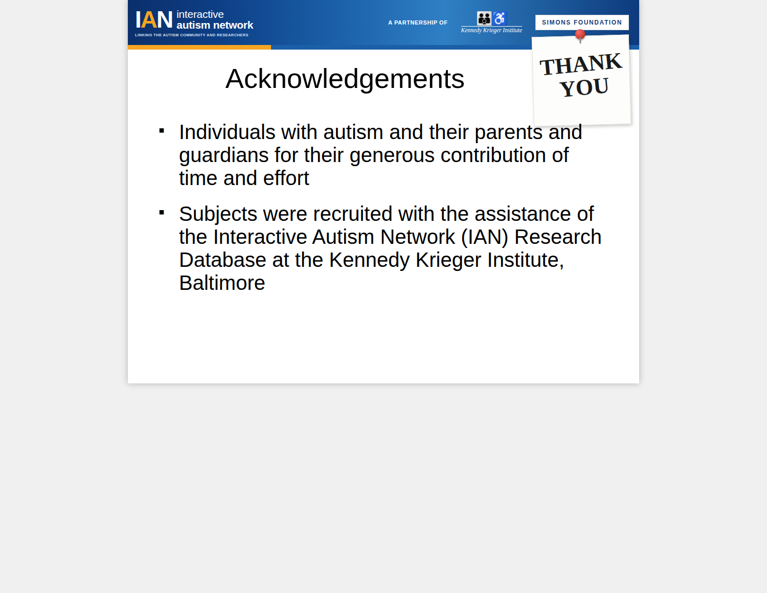IAN interactive autism network
Linking the autism community and researchers
A Partnership of
👪♿
Kennedy Krieger Institute
SIMONS FOUNDATION
Acknowledgements
THANK YOU
Individuals with autism and their parents and guardians for their generous contribution of time and effort
Subjects were recruited with the assistance of the Interactive Autism Network (IAN) Research Database at the Kennedy Krieger Institute, Baltimore